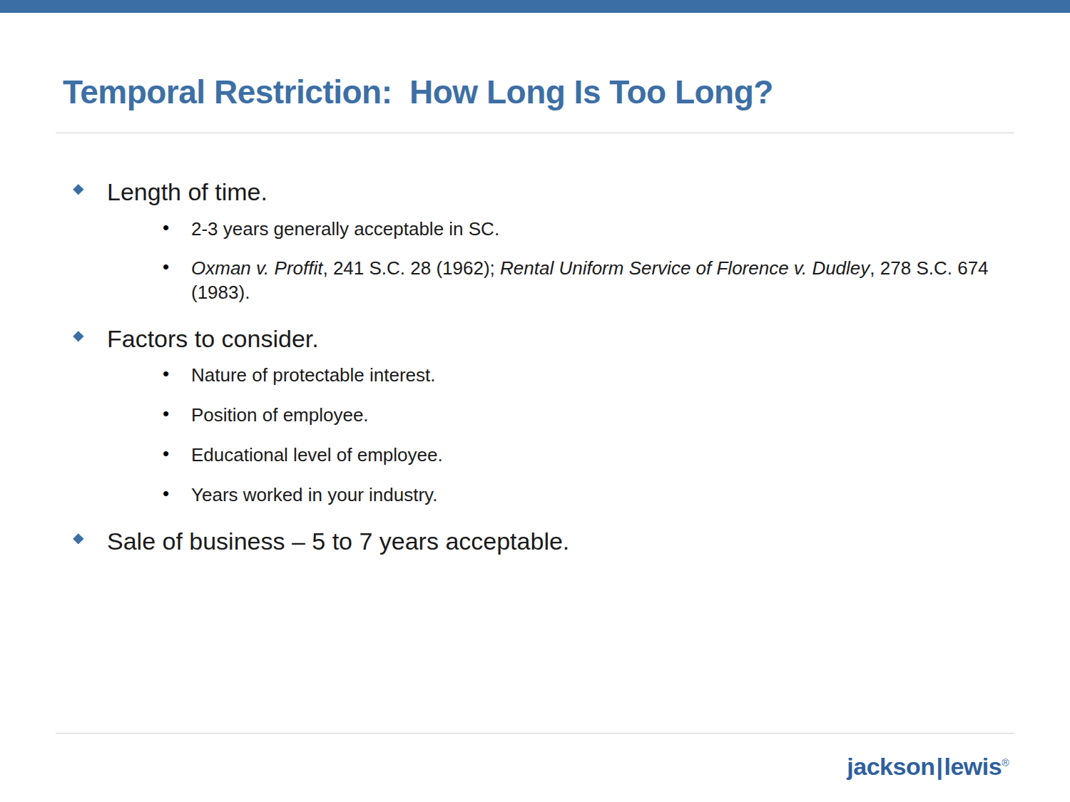Temporal Restriction: How Long Is Too Long?
Length of time.
2-3 years generally acceptable in SC.
Oxman v. Proffit, 241 S.C. 28 (1962); Rental Uniform Service of Florence v. Dudley, 278 S.C. 674 (1983).
Factors to consider.
Nature of protectable interest.
Position of employee.
Educational level of employee.
Years worked in your industry.
Sale of business – 5 to 7 years acceptable.
jackson|lewis®